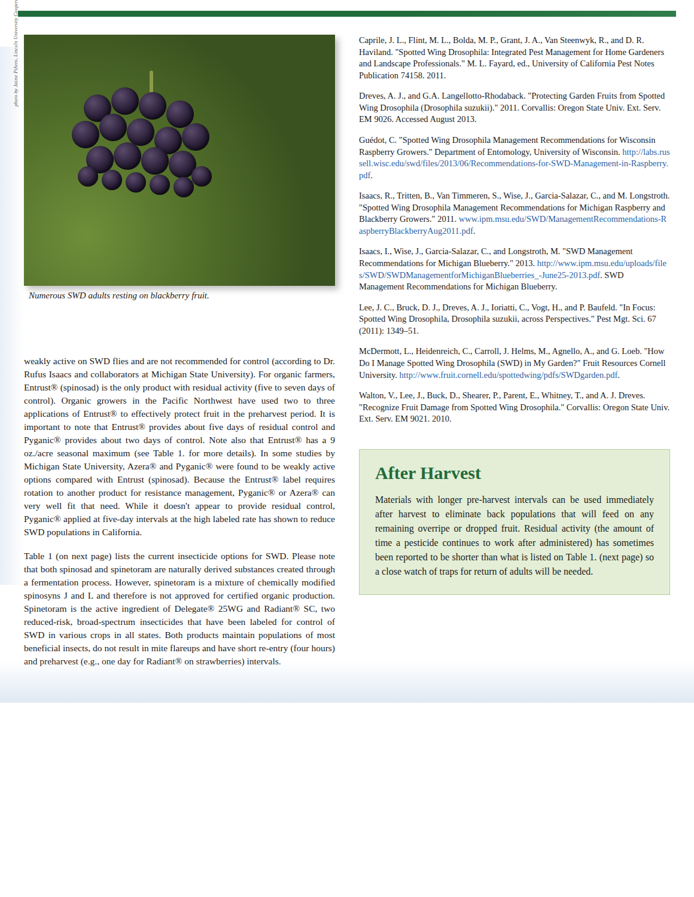photo by Jaime Piñero, Lincoln University Cooperative Extension
Numerous SWD adults resting on blackberry fruit.
weakly active on SWD flies and are not recommended for control (according to Dr. Rufus Isaacs and collaborators at Michigan State University). For organic farmers, Entrust® (spinosad) is the only product with residual activity (five to seven days of control). Organic growers in the Pacific Northwest have used two to three applications of Entrust® to effectively protect fruit in the preharvest period. It is important to note that Entrust® provides about five days of residual control and Pyganic® provides about two days of control. Note also that Entrust® has a 9 oz./acre seasonal maximum (see Table 1. for more details). In some studies by Michigan State University, Azera® and Pyganic® were found to be weakly active options compared with Entrust (spinosad). Because the Entrust® label requires rotation to another product for resistance management, Pyganic® or Azera® can very well fit that need. While it doesn't appear to provide residual control, Pyganic® applied at five-day intervals at the high labeled rate has shown to reduce SWD populations in California.
Table 1 (on next page) lists the current insecticide options for SWD. Please note that both spinosad and spinetoram are naturally derived substances created through a fermentation process. However, spinetoram is a mixture of chemically modified spinosyns J and L and therefore is not approved for certified organic production. Spinetoram is the active ingredient of Delegate® 25WG and Radiant® SC, two reduced-risk, broad-spectrum insecticides that have been labeled for control of SWD in various crops in all states. Both products maintain populations of most beneficial insects, do not result in mite flareups and have short re-entry (four hours) and preharvest (e.g., one day for Radiant® on strawberries) intervals.
Caprile, J. L., Flint, M. L., Bolda, M. P., Grant, J. A., Van Steenwyk, R., and D. R. Haviland. "Spotted Wing Drosophila: Integrated Pest Management for Home Gardeners and Landscape Professionals." M. L. Fayard, ed., University of California Pest Notes Publication 74158. 2011.
Dreves, A. J., and G.A. Langellotto-Rhodaback. "Protecting Garden Fruits from Spotted Wing Drosophila (Drosophila suzukii)." 2011. Corvallis: Oregon State Univ. Ext. Serv. EM 9026. Accessed August 2013.
Guédot, C. "Spotted Wing Drosophila Management Recommendations for Wisconsin Raspberry Growers." Department of Entomology, University of Wisconsin. http://labs.russell.wisc.edu/swd/files/2013/06/Recommendations-for-SWD-Management-in-Raspberry.pdf.
Isaacs, R., Tritten, B., Van Timmeren, S., Wise, J., Garcia-Salazar, C., and M. Longstroth. "Spotted Wing Drosophila Management Recommendations for Michigan Raspberry and Blackberry Growers." 2011. www.ipm.msu.edu/SWD/ManagementRecommendations-RaspberryBlackberryAug2011.pdf.
Isaacs, I., Wise, J., Garcia-Salazar, C., and Longstroth, M. "SWD Management Recommendations for Michigan Blueberry." 2013. http://www.ipm.msu.edu/uploads/files/SWD/SWDManagementforMichiganBlueberries_-June25-2013.pdf. SWD Management Recommendations for Michigan Blueberry.
Lee, J. C., Bruck, D. J., Dreves, A. J., Ioriatti, C., Vogt, H., and P. Baufeld. "In Focus: Spotted Wing Drosophila, Drosophila suzukii, across Perspectives." Pest Mgt. Sci. 67 (2011): 1349–51.
McDermott, L., Heidenreich, C., Carroll, J. Helms, M., Agnello, A., and G. Loeb. "How Do I Manage Spotted Wing Drosophila (SWD) in My Garden?" Fruit Resources Cornell University. http://www.fruit.cornell.edu/spottedwing/pdfs/SWDgarden.pdf.
Walton, V., Lee, J., Buck, D., Shearer, P., Parent, E., Whitney, T., and A. J. Dreves. "Recognize Fruit Damage from Spotted Wing Drosophila." Corvallis: Oregon State Univ. Ext. Serv. EM 9021. 2010.
After Harvest
Materials with longer pre-harvest intervals can be used immediately after harvest to eliminate back populations that will feed on any remaining overripe or dropped fruit. Residual activity (the amount of time a pesticide continues to work after administered) has sometimes been reported to be shorter than what is listed on Table 1. (next page) so a close watch of traps for return of adults will be needed.